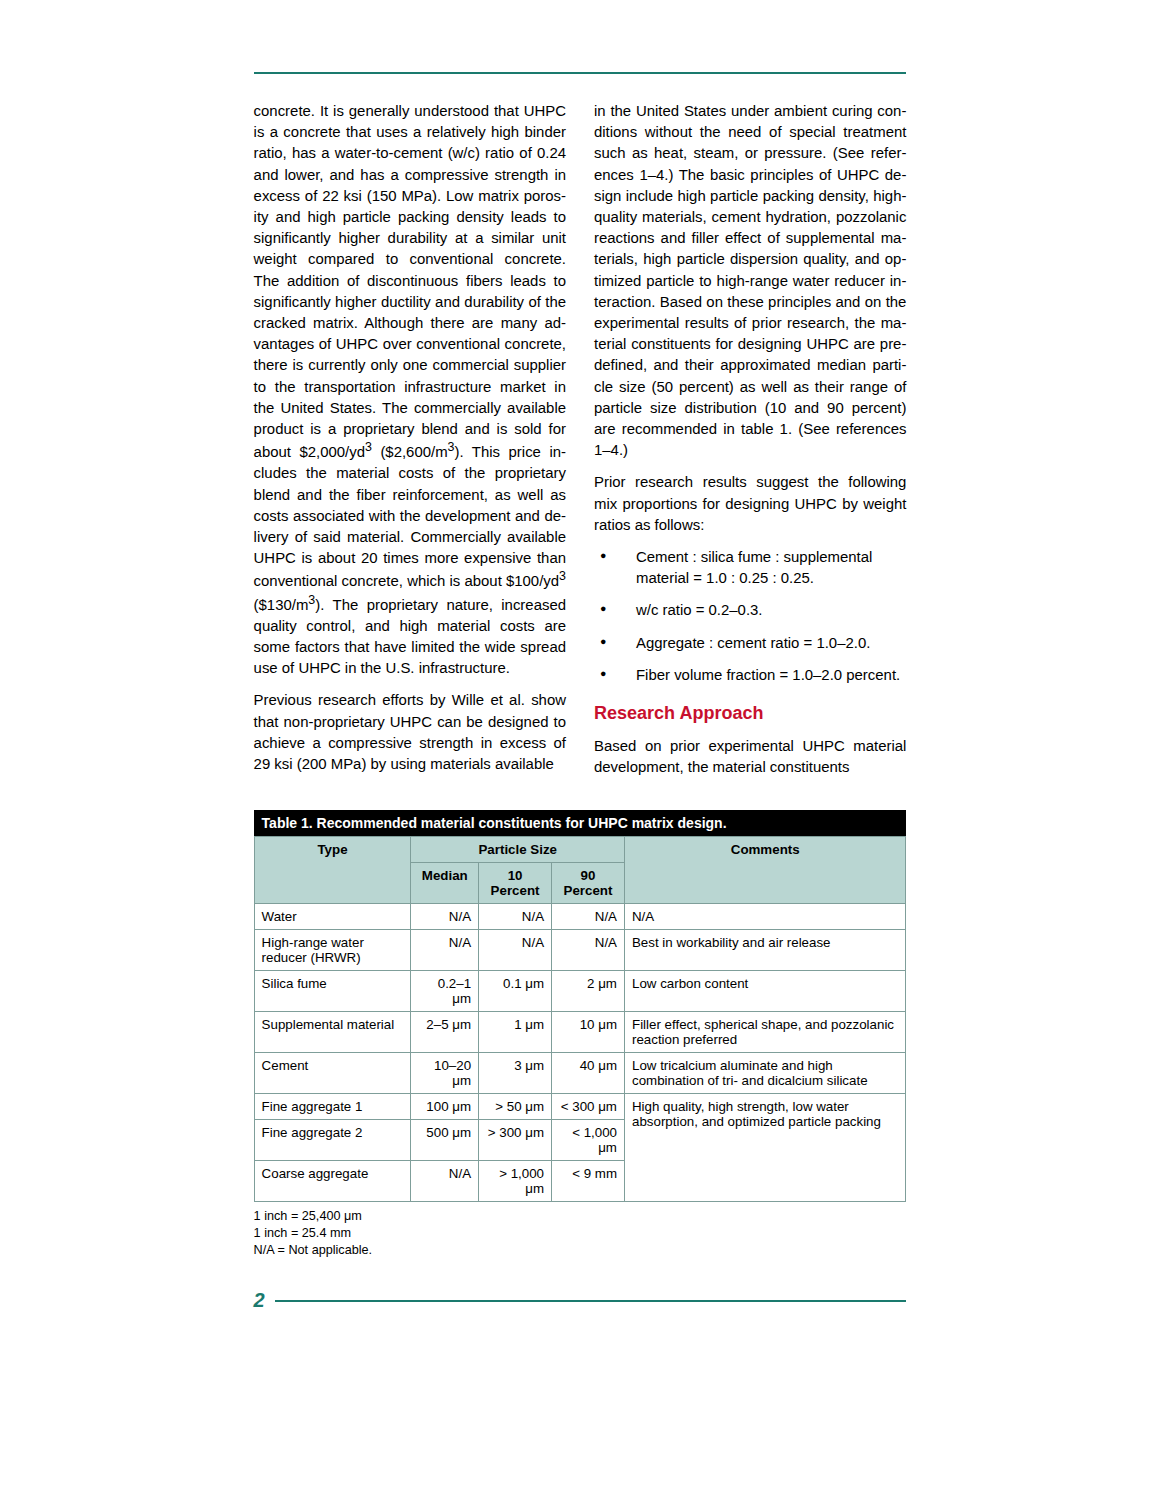concrete. It is generally understood that UHPC is a concrete that uses a relatively high binder ratio, has a water-to-cement (w/c) ratio of 0.24 and lower, and has a compressive strength in excess of 22 ksi (150 MPa). Low matrix porosity and high particle packing density leads to significantly higher durability at a similar unit weight compared to conventional concrete. The addition of discontinuous fibers leads to significantly higher ductility and durability of the cracked matrix. Although there are many advantages of UHPC over conventional concrete, there is currently only one commercial supplier to the transportation infrastructure market in the United States. The commercially available product is a proprietary blend and is sold for about $2,000/yd3 ($2,600/m3). This price includes the material costs of the proprietary blend and the fiber reinforcement, as well as costs associated with the development and delivery of said material. Commercially available UHPC is about 20 times more expensive than conventional concrete, which is about $100/yd3 ($130/m3). The proprietary nature, increased quality control, and high material costs are some factors that have limited the wide spread use of UHPC in the U.S. infrastructure.
Previous research efforts by Wille et al. show that non-proprietary UHPC can be designed to achieve a compressive strength in excess of 29 ksi (200 MPa) by using materials available
in the United States under ambient curing conditions without the need of special treatment such as heat, steam, or pressure. (See references 1–4.) The basic principles of UHPC design include high particle packing density, high-quality materials, cement hydration, pozzolanic reactions and filler effect of supplemental materials, high particle dispersion quality, and optimized particle to high-range water reducer interaction. Based on these principles and on the experimental results of prior research, the material constituents for designing UHPC are predefined, and their approximated median particle size (50 percent) as well as their range of particle size distribution (10 and 90 percent) are recommended in table 1. (See references 1–4.)
Prior research results suggest the following mix proportions for designing UHPC by weight ratios as follows:
Cement : silica fume : supplemental material = 1.0 : 0.25 : 0.25.
w/c ratio = 0.2–0.3.
Aggregate : cement ratio = 1.0–2.0.
Fiber volume fraction = 1.0–2.0 percent.
Research Approach
Based on prior experimental UHPC material development, the material constituents
Table 1. Recommended material constituents for UHPC matrix design.
| Type | Particle Size | Comments |
| --- | --- | --- |
| Median | 10 Percent | 90 Percent |
| Water | N/A | N/A | N/A | N/A |
| High-range water reducer (HRWR) | N/A | N/A | N/A | Best in workability and air release |
| Silica fume | 0.2–1 μm | 0.1 μm | 2 μm | Low carbon content |
| Supplemental material | 2–5 μm | 1 μm | 10 μm | Filler effect, spherical shape, and pozzolanic reaction preferred |
| Cement | 10–20 μm | 3 μm | 40 μm | Low tricalcium aluminate and high combination of tri- and dicalcium silicate |
| Fine aggregate 1 | 100 μm | > 50 μm | < 300 μm | High quality, high strength, low water absorption, and optimized particle packing |
| Fine aggregate 2 | 500 μm | > 300 μm | < 1,000 μm |
| Coarse aggregate | N/A | > 1,000 μm | < 9 mm |
1 inch = 25,400 μm
1 inch = 25.4 mm
N/A = Not applicable.
2